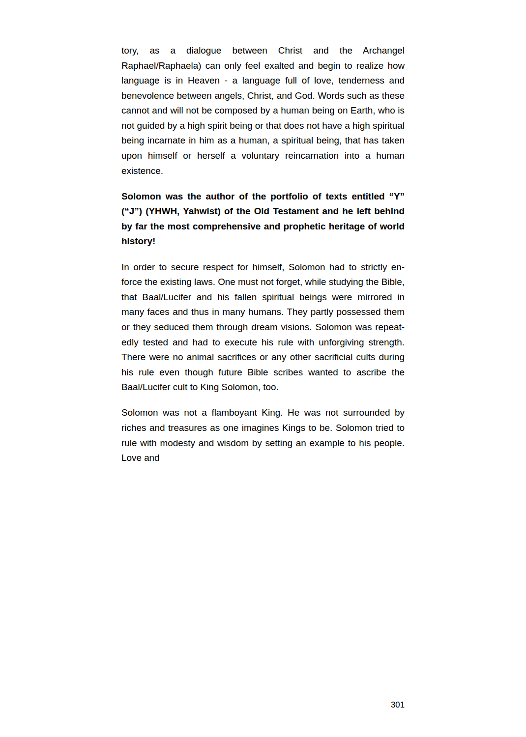tory, as a dialogue between Christ and the Archangel Raphael/Raphaela) can only feel exalted and begin to realize how language is in Heaven - a language full of love, tenderness and benevolence between angels, Christ, and God. Words such as these cannot and will not be composed by a human being on Earth, who is not guided by a high spirit being or that does not have a high spiritual being incarnate in him as a human, a spiritual being, that has taken upon himself or herself a voluntary reincarnation into a human existence.
Solomon was the author of the portfolio of texts entitled “Y” (“J”) (YHWH, Yahwist) of the Old Testament and he left behind by far the most comprehensive and prophetic heritage of world history!
In order to secure respect for himself, Solomon had to strictly enforce the existing laws. One must not forget, while studying the Bible, that Baal/Lucifer and his fallen spiritual beings were mirrored in many faces and thus in many humans. They partly possessed them or they seduced them through dream visions. Solomon was repeatedly tested and had to execute his rule with unforgiving strength. There were no animal sacrifices or any other sacrificial cults during his rule even though future Bible scribes wanted to ascribe the Baal/Lucifer cult to King Solomon, too.
Solomon was not a flamboyant King. He was not surrounded by riches and treasures as one imagines Kings to be. Solomon tried to rule with modesty and wisdom by setting an example to his people. Love and
301